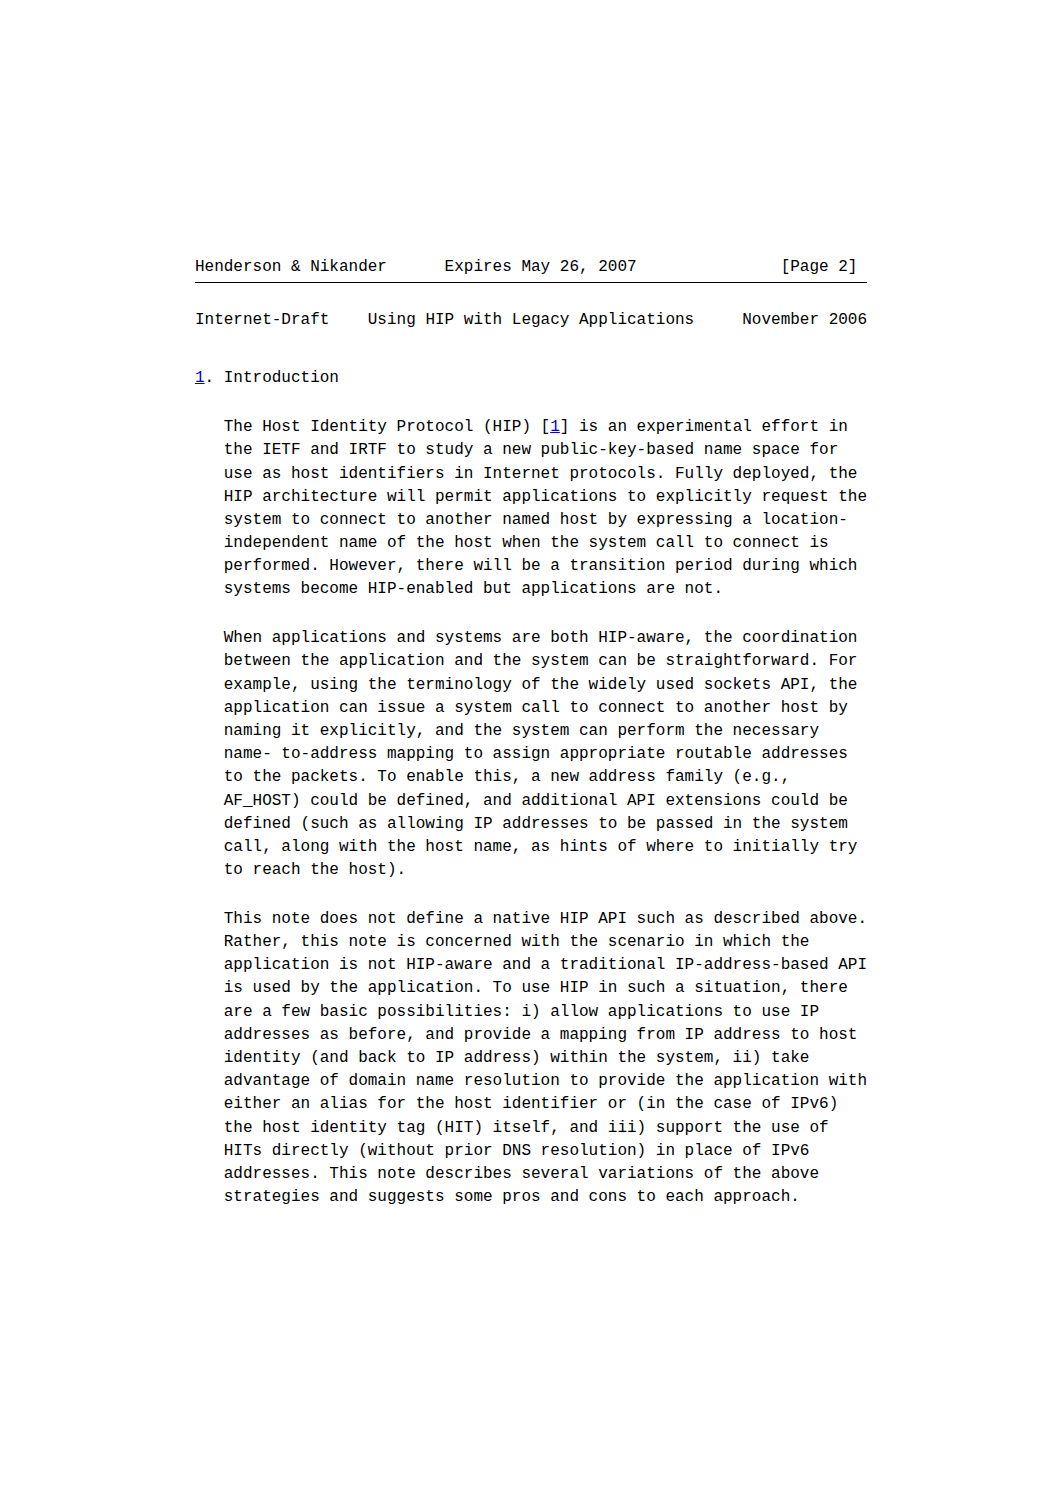Henderson & Nikander Expires May 26, 2007 [Page 2]
Internet-Draft Using HIP with Legacy Applications November 2006
1. Introduction
The Host Identity Protocol (HIP) [1] is an experimental effort in the IETF and IRTF to study a new public-key-based name space for use as host identifiers in Internet protocols. Fully deployed, the HIP architecture will permit applications to explicitly request the system to connect to another named host by expressing a location- independent name of the host when the system call to connect is performed. However, there will be a transition period during which systems become HIP-enabled but applications are not.
When applications and systems are both HIP-aware, the coordination between the application and the system can be straightforward. For example, using the terminology of the widely used sockets API, the application can issue a system call to connect to another host by naming it explicitly, and the system can perform the necessary name- to-address mapping to assign appropriate routable addresses to the packets. To enable this, a new address family (e.g., AF_HOST) could be defined, and additional API extensions could be defined (such as allowing IP addresses to be passed in the system call, along with the host name, as hints of where to initially try to reach the host).
This note does not define a native HIP API such as described above. Rather, this note is concerned with the scenario in which the application is not HIP-aware and a traditional IP-address-based API is used by the application. To use HIP in such a situation, there are a few basic possibilities: i) allow applications to use IP addresses as before, and provide a mapping from IP address to host identity (and back to IP address) within the system, ii) take advantage of domain name resolution to provide the application with either an alias for the host identifier or (in the case of IPv6) the host identity tag (HIT) itself, and iii) support the use of HITs directly (without prior DNS resolution) in place of IPv6 addresses. This note describes several variations of the above strategies and suggests some pros and cons to each approach.